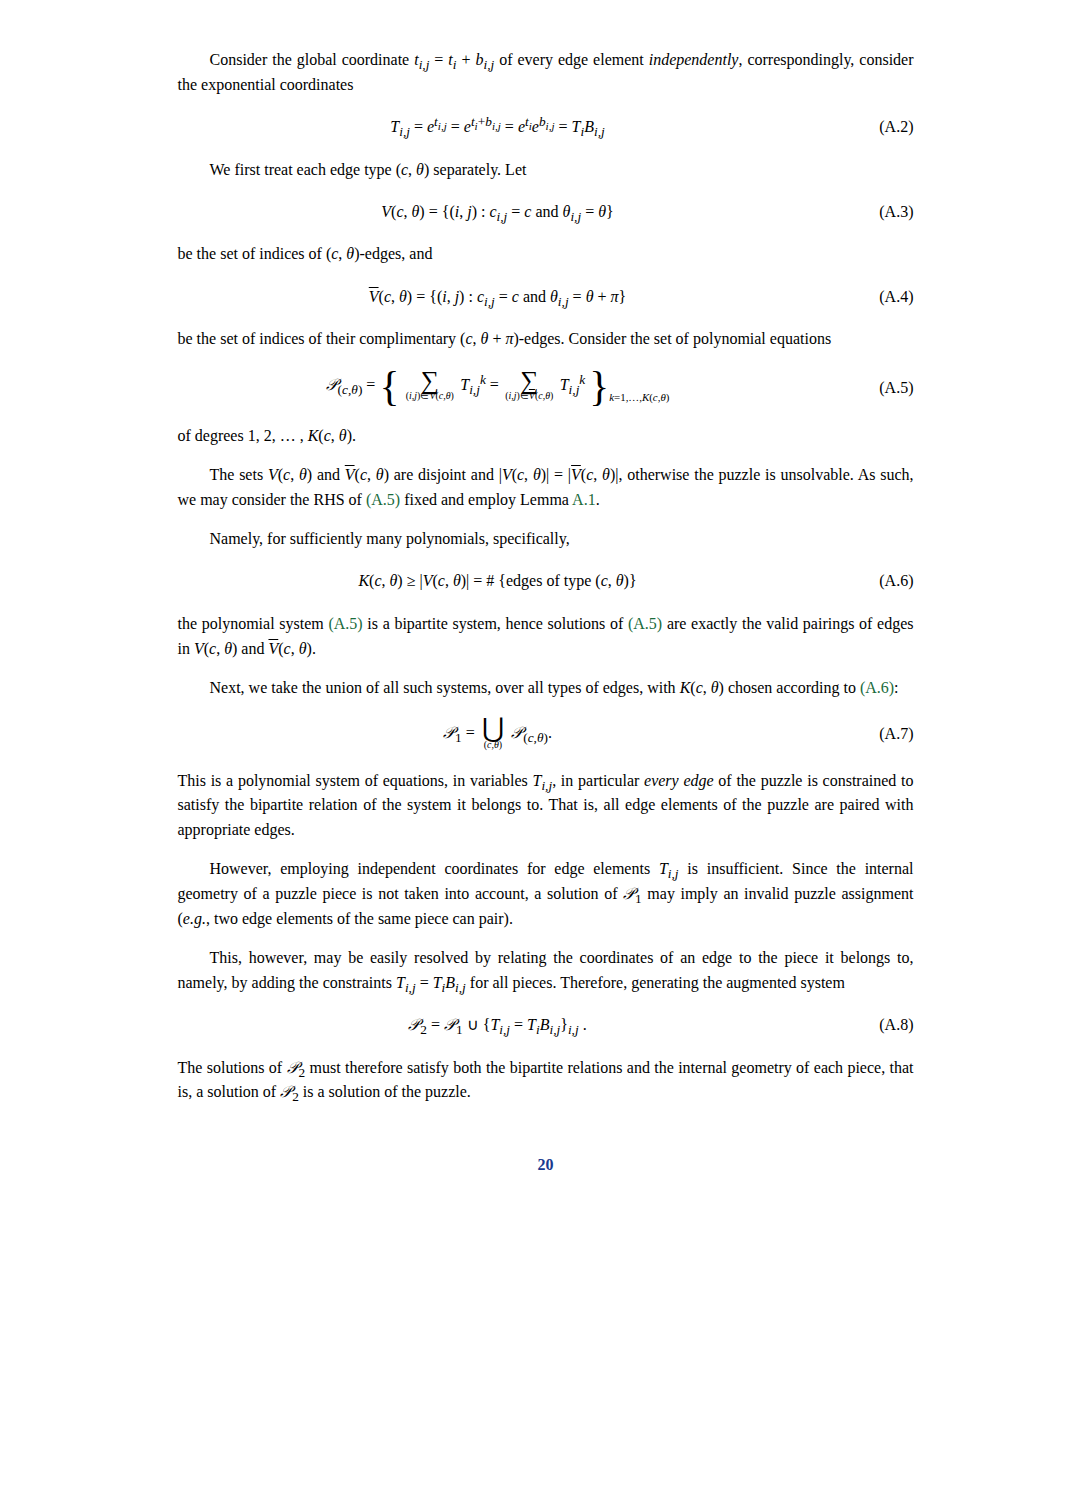Consider the global coordinate ti,j = ti + bi,j of every edge element independently, correspondingly, consider the exponential coordinates
Ti,j = eti,j = eti+bi,j = etiebi,j = TiBi,j
(A.2)
We first treat each edge type (c, θ) separately. Let
V(c, θ) = {(i, j) : ci,j = c and θi,j = θ}
(A.3)
be the set of indices of (c, θ)-edges, and
V(c, θ) = {(i, j) : ci,j = c and θi,j = θ + π}
(A.4)
be the set of indices of their complimentary (c, θ + π)-edges. Consider the set of polynomial equations
𝒫(c,θ) = { ∑(i,j)∈V(c,θ) Ti,jk = ∑(i,j)∈V(c,θ) Ti,jk }k=1,…,K(c,θ)
(A.5)
of degrees 1, 2, … , K(c, θ).
The sets V(c, θ) and V(c, θ) are disjoint and |V(c, θ)| = |V(c, θ)|, otherwise the puzzle is unsolvable. As such, we may consider the RHS of (A.5) fixed and employ Lemma A.1.
Namely, for sufficiently many polynomials, specifically,
K(c, θ) ≥ |V(c, θ)| = # {edges of type (c, θ)}
(A.6)
the polynomial system (A.5) is a bipartite system, hence solutions of (A.5) are exactly the valid pairings of edges in V(c, θ) and V(c, θ).
Next, we take the union of all such systems, over all types of edges, with K(c, θ) chosen according to (A.6):
𝒫1 = ⋃(c,θ) 𝒫(c,θ).
(A.7)
This is a polynomial system of equations, in variables Ti,j, in particular every edge of the puzzle is constrained to satisfy the bipartite relation of the system it belongs to. That is, all edge elements of the puzzle are paired with appropriate edges.
However, employing independent coordinates for edge elements Ti,j is insufficient. Since the internal geometry of a puzzle piece is not taken into account, a solution of 𝒫1 may imply an invalid puzzle assignment (e.g., two edge elements of the same piece can pair).
This, however, may be easily resolved by relating the coordinates of an edge to the piece it belongs to, namely, by adding the constraints Ti,j = TiBi,j for all pieces. Therefore, generating the augmented system
𝒫2 = 𝒫1 ∪ {Ti,j = TiBi,j}i,j .
(A.8)
The solutions of 𝒫2 must therefore satisfy both the bipartite relations and the internal geometry of each piece, that is, a solution of 𝒫2 is a solution of the puzzle.
20